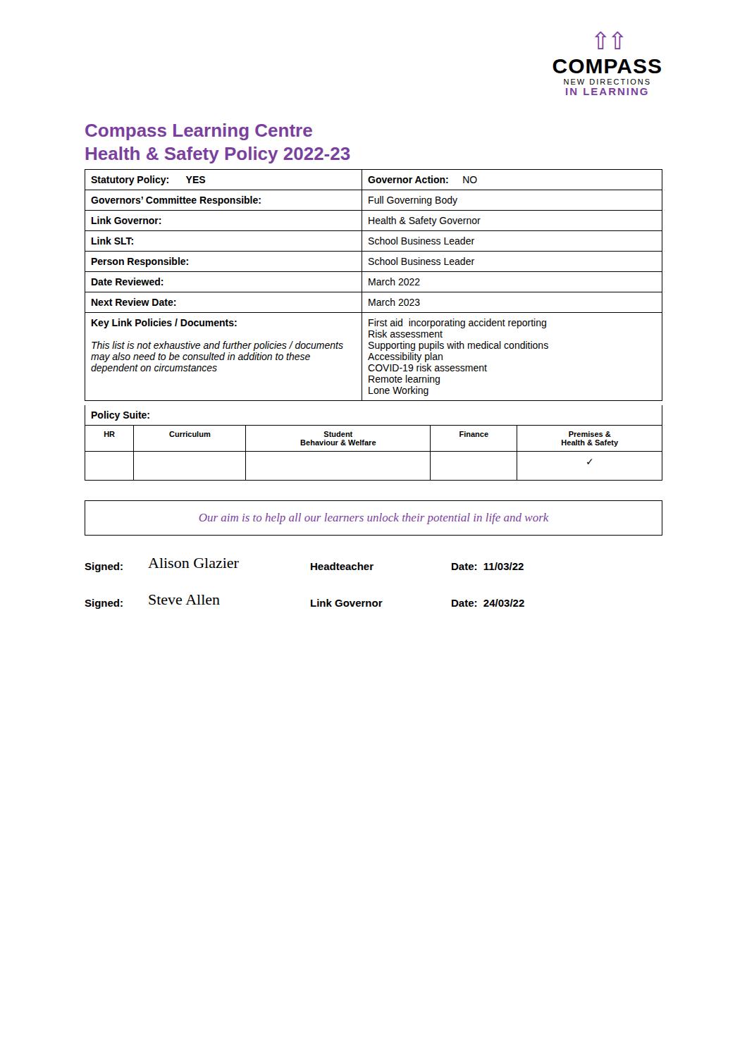⇧⇧
COMPASS
NEW DIRECTIONS
IN LEARNING
Compass Learning Centre
Health & Safety Policy 2022-23
| Statutory Policy: YES | Governor Action: NO |
| Governors’ Committee Responsible: | Full Governing Body |
| Link Governor: | Health & Safety Governor |
| Link SLT: | School Business Leader |
| Person Responsible: | School Business Leader |
| Date Reviewed: | March 2022 |
| Next Review Date: | March 2023 |
| Key Link Policies / Documents: This list is not exhaustive and further policies / documents may also need to be consulted in addition to these dependent on circumstances | First aid incorporating accident reporting Risk assessment Supporting pupils with medical conditions Accessibility plan COVID-19 risk assessment Remote learning Lone Working |
| Policy Suite: |
| HR | Curriculum | Student Behaviour & Welfare | Finance | Premises & Health & Safety |
| | | | | ✓ |
Our aim is to help all our learners unlock their potential in life and work
Signed:
Alison Glazier
Headteacher
Date: 11/03/22
Signed:
Steve Allen
Link Governor
Date: 24/03/22